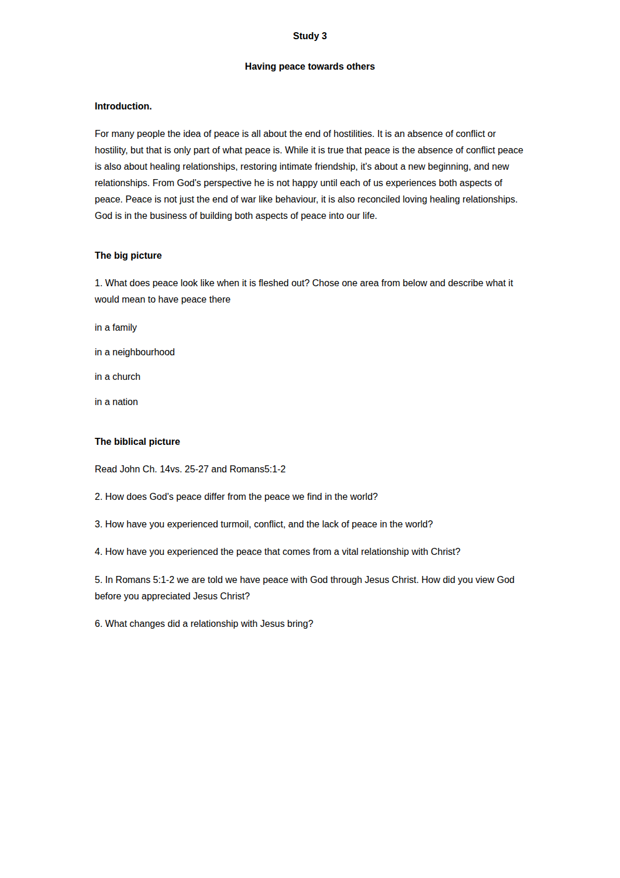Study 3Having peace towards others
Introduction.
For many people the idea of peace is all about the end of hostilities. It is an absence of conflict or hostility, but that is only part of what peace is. While it is true that peace is the absence of conflict peace is also about healing relationships, restoring intimate friendship, it's about a new beginning, and new relationships. From God's perspective he is not happy until each of us experiences both aspects of peace. Peace is not just the end of war like behaviour, it is also reconciled loving healing relationships. God is in the business of building both aspects of peace into our life.
The big picture
1. What does peace look like when it is fleshed out? Chose one area from below and describe what it would mean to have peace there
in a family
in a neighbourhood
in a church
in a nation
The biblical picture
Read John Ch. 14vs. 25-27 and Romans5:1-2
2. How does God's peace differ from the peace we find in the world?
3. How have you experienced turmoil, conflict, and the lack of peace in the world?
4. How have you experienced the peace that comes from a vital relationship with Christ?
5. In Romans 5:1-2 we are told we have peace with God through Jesus Christ. How did you view God before you appreciated Jesus Christ?
6. What changes did a relationship with Jesus bring?